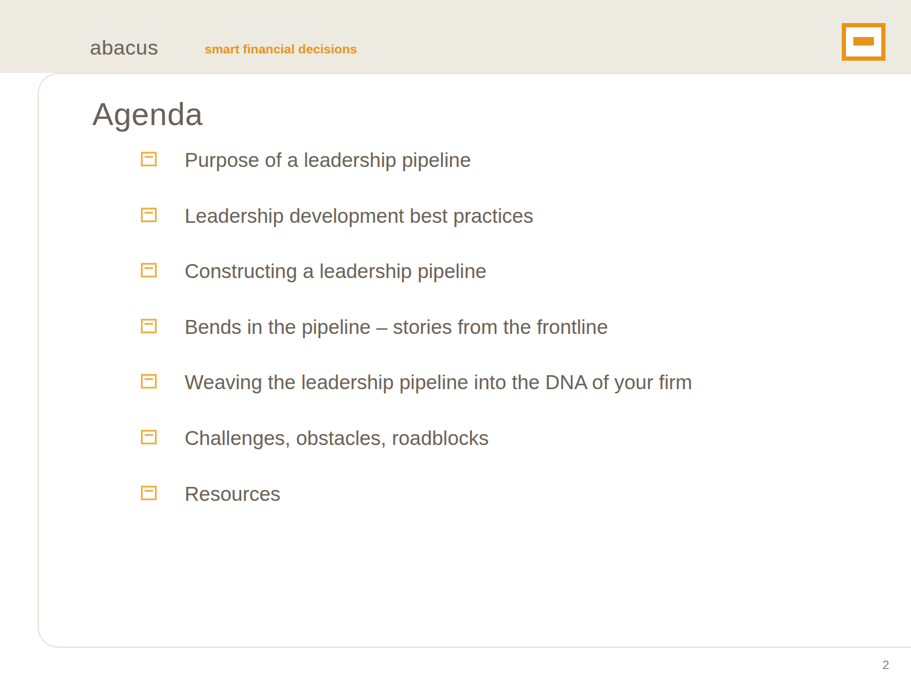abacus
smart financial decisions
Agenda
Purpose of a leadership pipeline
Leadership development best practices
Constructing a leadership pipeline
Bends in the pipeline – stories from the frontline
Weaving the leadership pipeline into the DNA of your firm
Challenges, obstacles, roadblocks
Resources
2